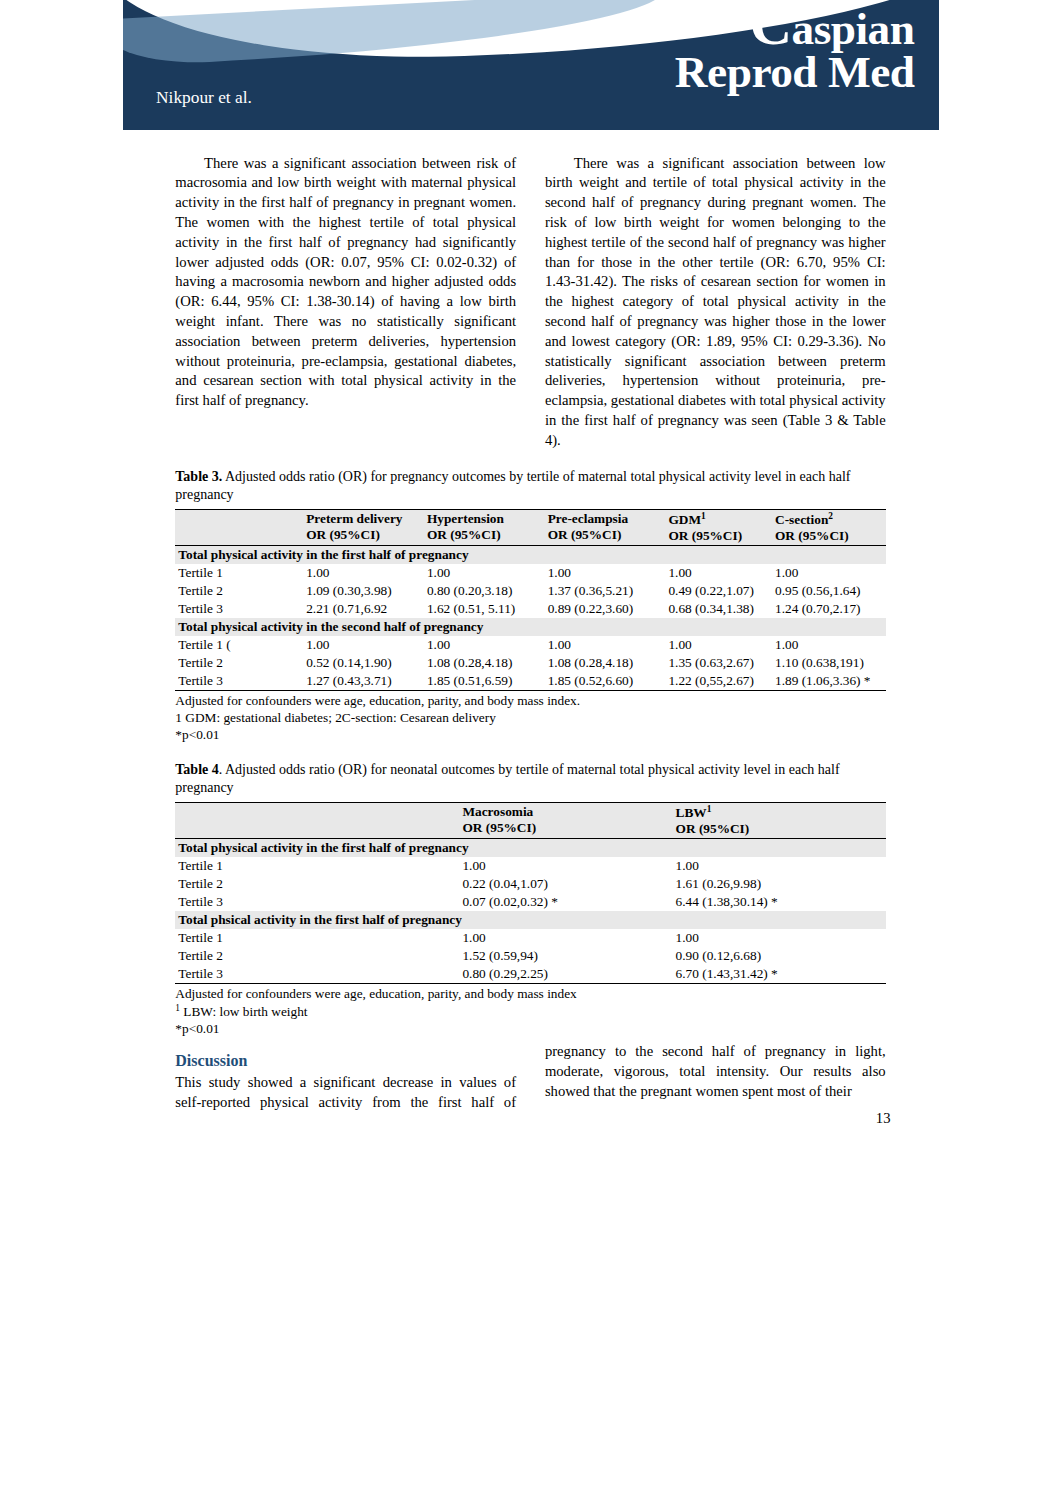Nikpour et al.
Caspian
Reprod Med
There was a significant association between risk of macrosomia and low birth weight with maternal physical activity in the first half of pregnancy in pregnant women. The women with the highest tertile of total physical activity in the first half of pregnancy had significantly lower adjusted odds (OR: 0.07, 95% CI: 0.02-0.32) of having a macrosomia newborn and higher adjusted odds (OR: 6.44, 95% CI: 1.38-30.14) of having a low birth weight infant. There was no statistically significant association between preterm deliveries, hypertension without proteinuria, pre-eclampsia, gestational diabetes, and cesarean section with total physical activity in the first half of pregnancy.
There was a significant association between low birth weight and tertile of total physical activity in the second half of pregnancy during pregnant women. The risk of low birth weight for women belonging to the highest tertile of the second half of pregnancy was higher than for those in the other tertile (OR: 6.70, 95% CI: 1.43-31.42). The risks of cesarean section for women in the highest category of total physical activity in the second half of pregnancy was higher those in the lower and lowest category (OR: 1.89, 95% CI: 0.29-3.36). No statistically significant association between preterm deliveries, hypertension without proteinuria, pre-eclampsia, gestational diabetes with total physical activity in the first half of pregnancy was seen (Table 3 & Table 4).
Table 3. Adjusted odds ratio (OR) for pregnancy outcomes by tertile of maternal total physical activity level in each half pregnancy
| | Preterm delivery OR (95%CI) | Hypertension OR (95%CI) | Pre-eclampsia OR (95%CI) | GDM 1 OR (95%CI) | C-section 2 OR (95%CI) |
| --- | --- | --- | --- | --- | --- |
| Total physical activity in the first half of pregnancy |
| Tertile 1 | 1.00 | 1.00 | 1.00 | 1.00 | 1.00 |
| Tertile 2 | 1.09 (0.30,3.98) | 0.80 (0.20,3.18) | 1.37 (0.36,5.21) | 0.49 (0.22,1.07) | 0.95 (0.56,1.64) |
| Tertile 3 | 2.21 (0.71,6.92 | 1.62 (0.51, 5.11) | 0.89 (0.22,3.60) | 0.68 (0.34,1.38) | 1.24 (0.70,2.17) |
| Total physical activity in the second half of pregnancy |
| Tertile 1 ( | 1.00 | 1.00 | 1.00 | 1.00 | 1.00 |
| Tertile 2 | 0.52 (0.14,1.90) | 1.08 (0.28,4.18) | 1.08 (0.28,4.18) | 1.35 (0.63,2.67) | 1.10 (0.638,191) |
| Tertile 3 | 1.27 (0.43,3.71) | 1.85 (0.51,6.59) | 1.85 (0.52,6.60) | 1.22 (0,55,2.67) | 1.89 (1.06,3.36) * |
Adjusted for confounders were age, education, parity, and body mass index.
1 GDM: gestational diabetes; 2C-section: Cesarean delivery
*p<0.01
Table 4. Adjusted odds ratio (OR) for neonatal outcomes by tertile of maternal total physical activity level in each half pregnancy
| | Macrosomia OR (95%CI) | LBW 1 OR (95%CI) |
| --- | --- | --- |
| Total physical activity in the first half of pregnancy |
| Tertile 1 | 1.00 | 1.00 |
| Tertile 2 | 0.22 (0.04,1.07) | 1.61 (0.26,9.98) |
| Tertile 3 | 0.07 (0.02,0.32) * | 6.44 (1.38,30.14) * |
| Total phsical activity in the first half of pregnancy |
| Tertile 1 | 1.00 | 1.00 |
| Tertile 2 | 1.52 (0.59,94) | 0.90 (0.12,6.68) |
| Tertile 3 | 0.80 (0.29,2.25) | 6.70 (1.43,31.42) * |
Adjusted for confounders were age, education, parity, and body mass index
1 LBW: low birth weight
*p<0.01
Discussion
This study showed a significant decrease in values of self-reported physical activity from the first half of pregnancy to the second half of pregnancy in light, moderate, vigorous, total intensity. Our results also showed that the pregnant women spent most of their
13